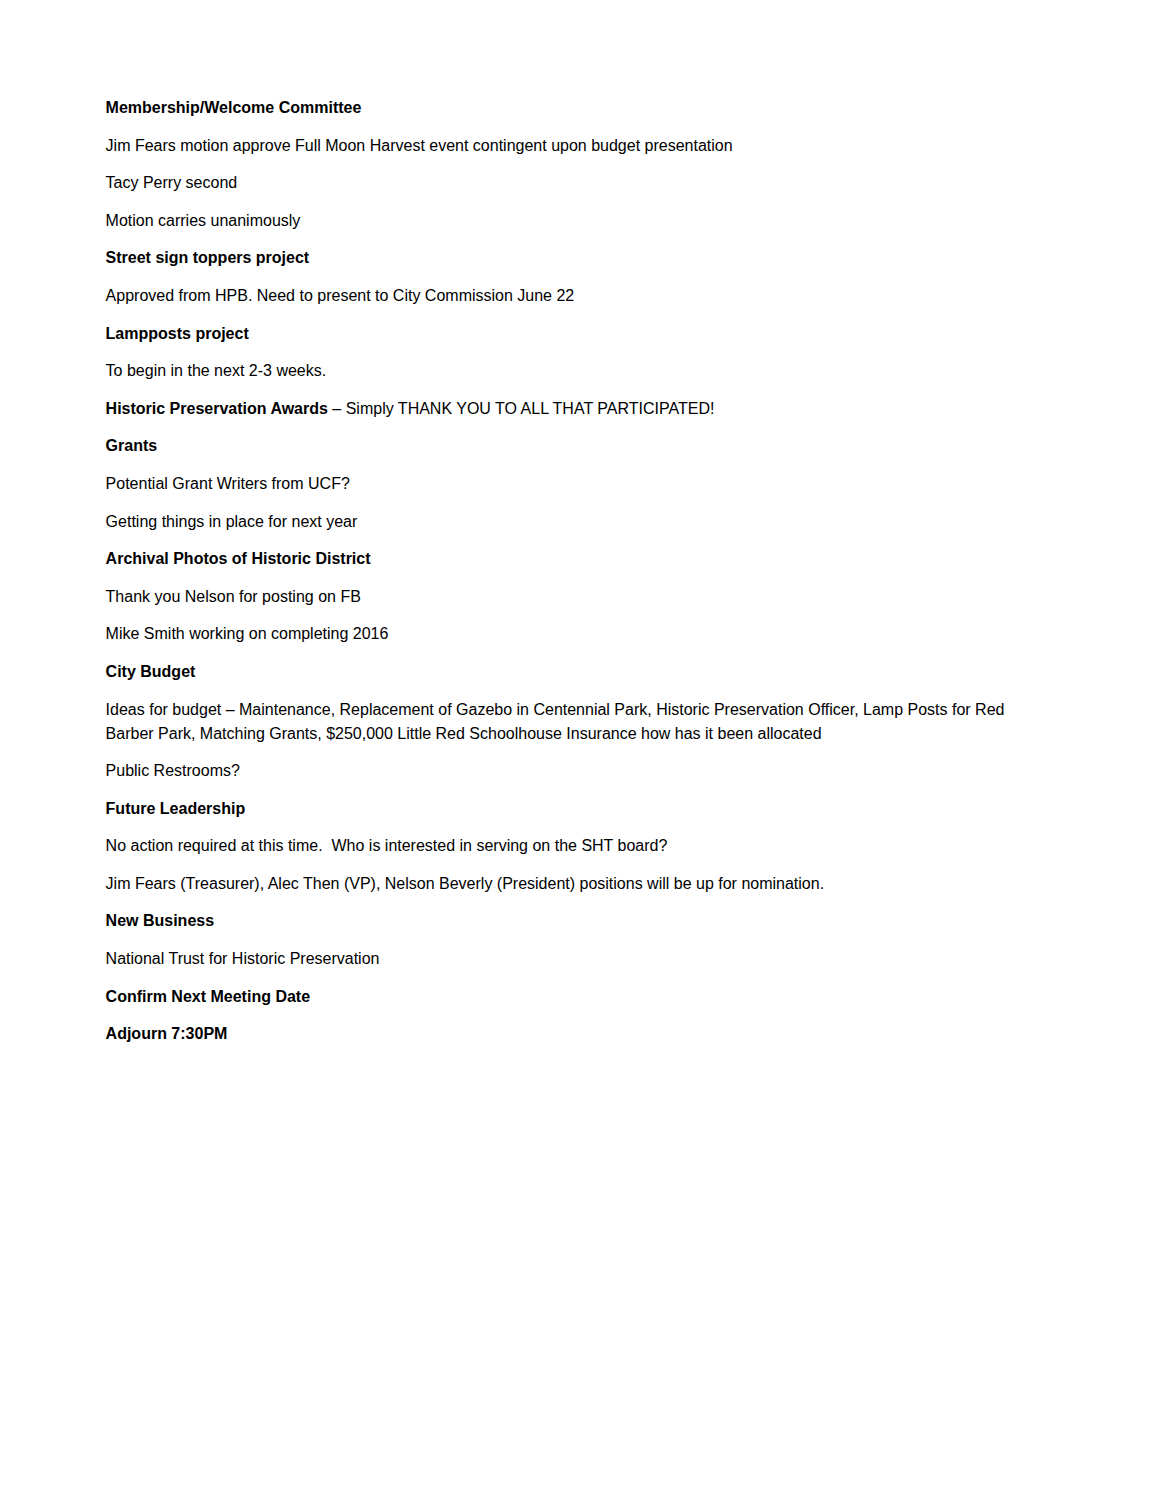Membership/Welcome Committee
Jim Fears motion approve Full Moon Harvest event contingent upon budget presentation
Tacy Perry second
Motion carries unanimously
Street sign toppers project
Approved from HPB. Need to present to City Commission June 22
Lampposts project
To begin in the next 2-3 weeks.
Historic Preservation Awards – Simply THANK YOU TO ALL THAT PARTICIPATED!
Grants
Potential Grant Writers from UCF?
Getting things in place for next year
Archival Photos of Historic District
Thank you Nelson for posting on FB
Mike Smith working on completing 2016
City Budget
Ideas for budget – Maintenance, Replacement of Gazebo in Centennial Park, Historic Preservation Officer, Lamp Posts for Red Barber Park, Matching Grants, $250,000 Little Red Schoolhouse Insurance how has it been allocated
Public Restrooms?
Future Leadership
No action required at this time. Who is interested in serving on the SHT board?
Jim Fears (Treasurer), Alec Then (VP), Nelson Beverly (President) positions will be up for nomination.
New Business
National Trust for Historic Preservation
Confirm Next Meeting Date
Adjourn 7:30PM